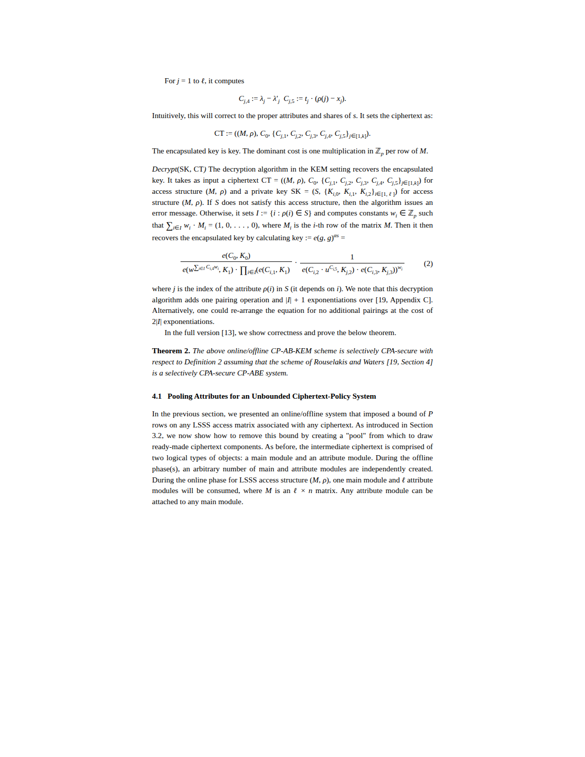For j = 1 to ℓ, it computes
Cj,4 := λj − λ′j Cj,5 := tj · (ρ(j) − xj).
Intuitively, this will correct to the proper attributes and shares of s. It sets the ciphertext as:
CT := ((M, ρ), C0, {Cj,1, Cj,2, Cj,3, Cj,4, Cj,5}j∈[1,k]).
The encapsulated key is key. The dominant cost is one multiplication in ℤp per row of M.
Decrypt(SK, CT) The decryption algorithm in the KEM setting recovers the encapsulated key. It takes as input a ciphertext CT = ((M, ρ), C0, {Cj,1, Cj,2, Cj,3, Cj,4, Cj,5}j∈[1,k]) for access structure (M, ρ) and a private key SK = (S, {Ki,0, Ki,1, Ki,2}i∈[1,ℓ]) for access structure (M, ρ). If S does not satisfy this access structure, then the algorithm issues an error message. Otherwise, it sets I := {i : ρ(i) ∈ S} and computes constants wi ∈ ℤp such that ∑i∈I wi · Mi = (1, 0, . . . , 0), where Mi is the i-th row of the matrix M. Then it then recovers the encapsulated key by calculating key := e(g, g)αs =
e(C0, K0) e(w∑i∈I Ci,4wi, K1) · ∏i∈I(e(Ci,1, K1) · 1 e(Ci,2 · uCi,5, Kj,2) · e(Ci,3, Kj,3))wi (2)
where j is the index of the attribute ρ(i) in S (it depends on i). We note that this decryption algorithm adds one pairing operation and |I| + 1 exponentiations over [19, Appendix C]. Alternatively, one could re-arrange the equation for no additional pairings at the cost of 2|I| exponentiations.
In the full version [13], we show correctness and prove the below theorem.
Theorem 2. The above online/offline CP-AB-KEM scheme is selectively CPA-secure with respect to Definition 2 assuming that the scheme of Rouselakis and Waters [19, Section 4] is a selectively CPA-secure CP-ABE system.
4.1 Pooling Attributes for an Unbounded Ciphertext-Policy System
In the previous section, we presented an online/offline system that imposed a bound of P rows on any LSSS access matrix associated with any ciphertext. As introduced in Section 3.2, we now show how to remove this bound by creating a "pool" from which to draw ready-made ciphertext components. As before, the intermediate ciphertext is comprised of two logical types of objects: a main module and an attribute module. During the offline phase(s), an arbitrary number of main and attribute modules are independently created. During the online phase for LSSS access structure (M, ρ), one main module and ℓ attribute modules will be consumed, where M is an ℓ × n matrix. Any attribute module can be attached to any main module.